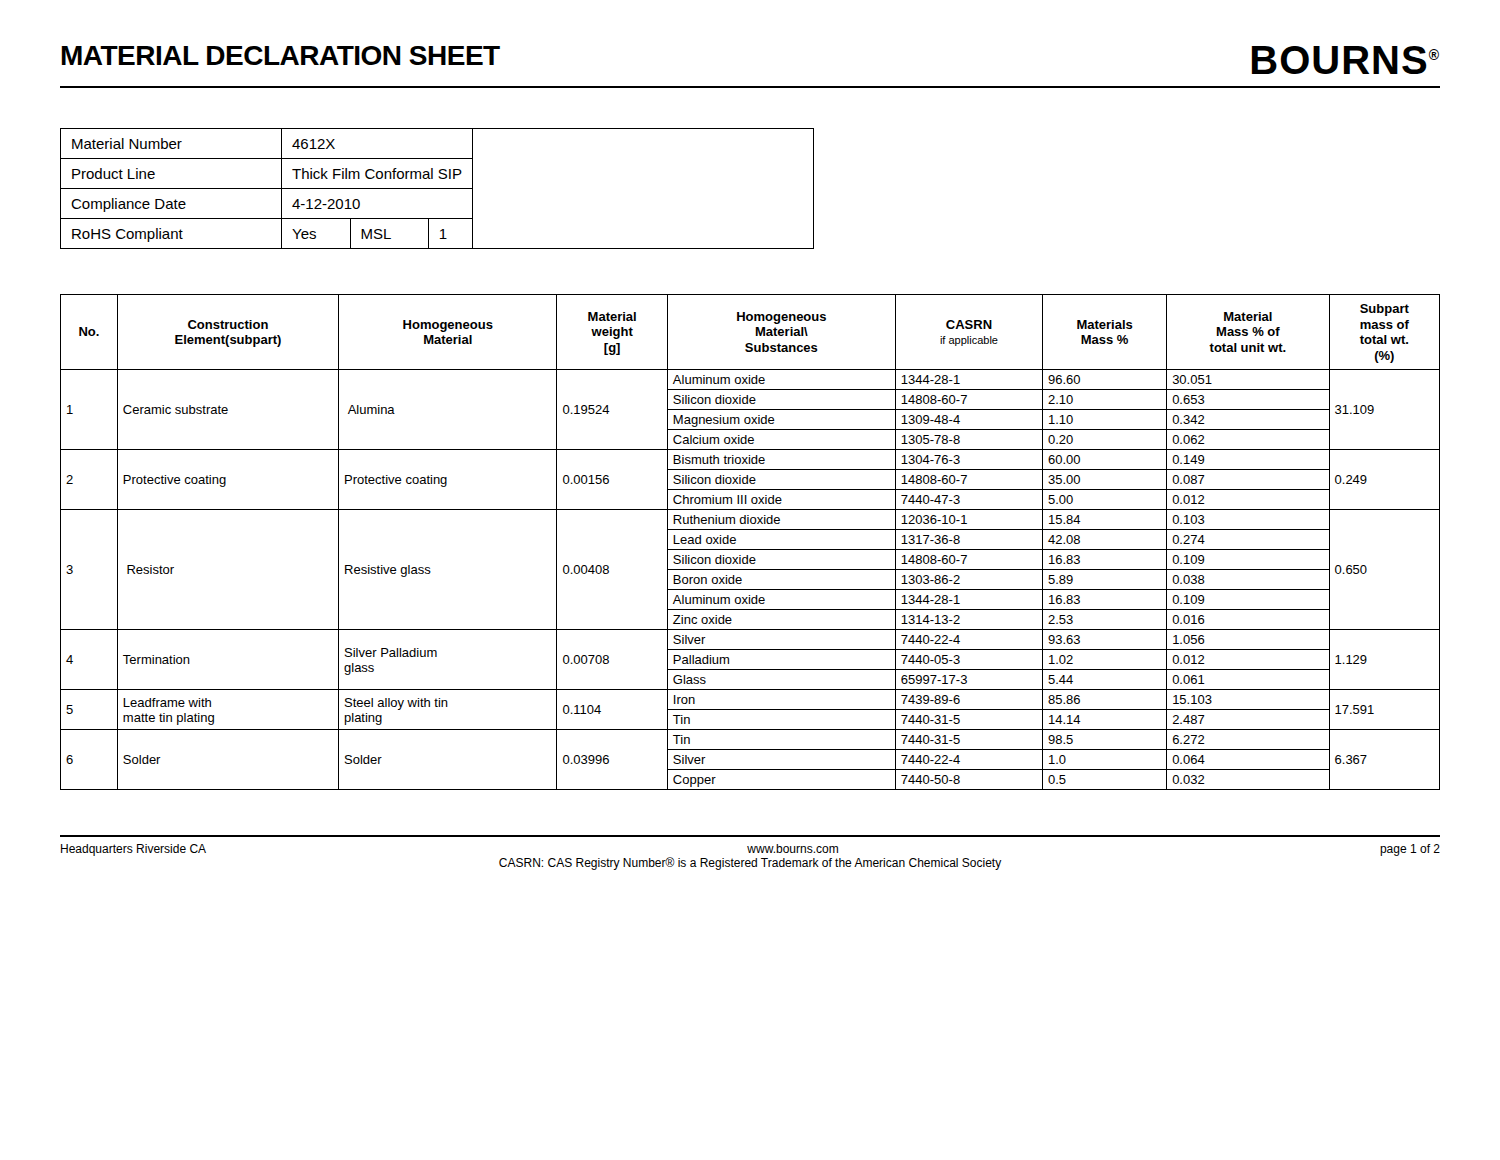Material Declaration Sheet
BOURNS®
| Material Number | 4612X | |
| Product Line | Thick Film Conformal SIP |
| Compliance Date | 4-12-2010 |
| RoHS Compliant | Yes | MSL | 1 |
| No. | Construction Element(subpart) | Homogeneous Material | Material weight [g] | Homogeneous Material\ Substances | CASRN if applicable | Materials Mass % | Material Mass % of total unit wt. | Subpart mass of total wt. (%) |
| --- | --- | --- | --- | --- | --- | --- | --- | --- |
| 1 | Ceramic substrate | Alumina | 0.19524 | Aluminum oxide | 1344-28-1 | 96.60 | 30.051 | 31.109 |
| Silicon dioxide | 14808-60-7 | 2.10 | 0.653 |
| Magnesium oxide | 1309-48-4 | 1.10 | 0.342 |
| Calcium oxide | 1305-78-8 | 0.20 | 0.062 |
| 2 | Protective coating | Protective coating | 0.00156 | Bismuth trioxide | 1304-76-3 | 60.00 | 0.149 | 0.249 |
| Silicon dioxide | 14808-60-7 | 35.00 | 0.087 |
| Chromium III oxide | 7440-47-3 | 5.00 | 0.012 |
| 3 | Resistor | Resistive glass | 0.00408 | Ruthenium dioxide | 12036-10-1 | 15.84 | 0.103 | 0.650 |
| Lead oxide | 1317-36-8 | 42.08 | 0.274 |
| Silicon dioxide | 14808-60-7 | 16.83 | 0.109 |
| Boron oxide | 1303-86-2 | 5.89 | 0.038 |
| Aluminum oxide | 1344-28-1 | 16.83 | 0.109 |
| Zinc oxide | 1314-13-2 | 2.53 | 0.016 |
| 4 | Termination | Silver Palladium glass | 0.00708 | Silver | 7440-22-4 | 93.63 | 1.056 | 1.129 |
| Palladium | 7440-05-3 | 1.02 | 0.012 |
| Glass | 65997-17-3 | 5.44 | 0.061 |
| 5 | Leadframe with matte tin plating | Steel alloy with tin plating | 0.1104 | Iron | 7439-89-6 | 85.86 | 15.103 | 17.591 |
| Tin | 7440-31-5 | 14.14 | 2.487 |
| 6 | Solder | Solder | 0.03996 | Tin | 7440-31-5 | 98.5 | 6.272 | 6.367 |
| Silver | 7440-22-4 | 1.0 | 0.064 |
| Copper | 7440-50-8 | 0.5 | 0.032 |
Headquarters Riverside CA www.bourns.com page 1 of 2
CASRN: CAS Registry Number® is a Registered Trademark of the American Chemical Society